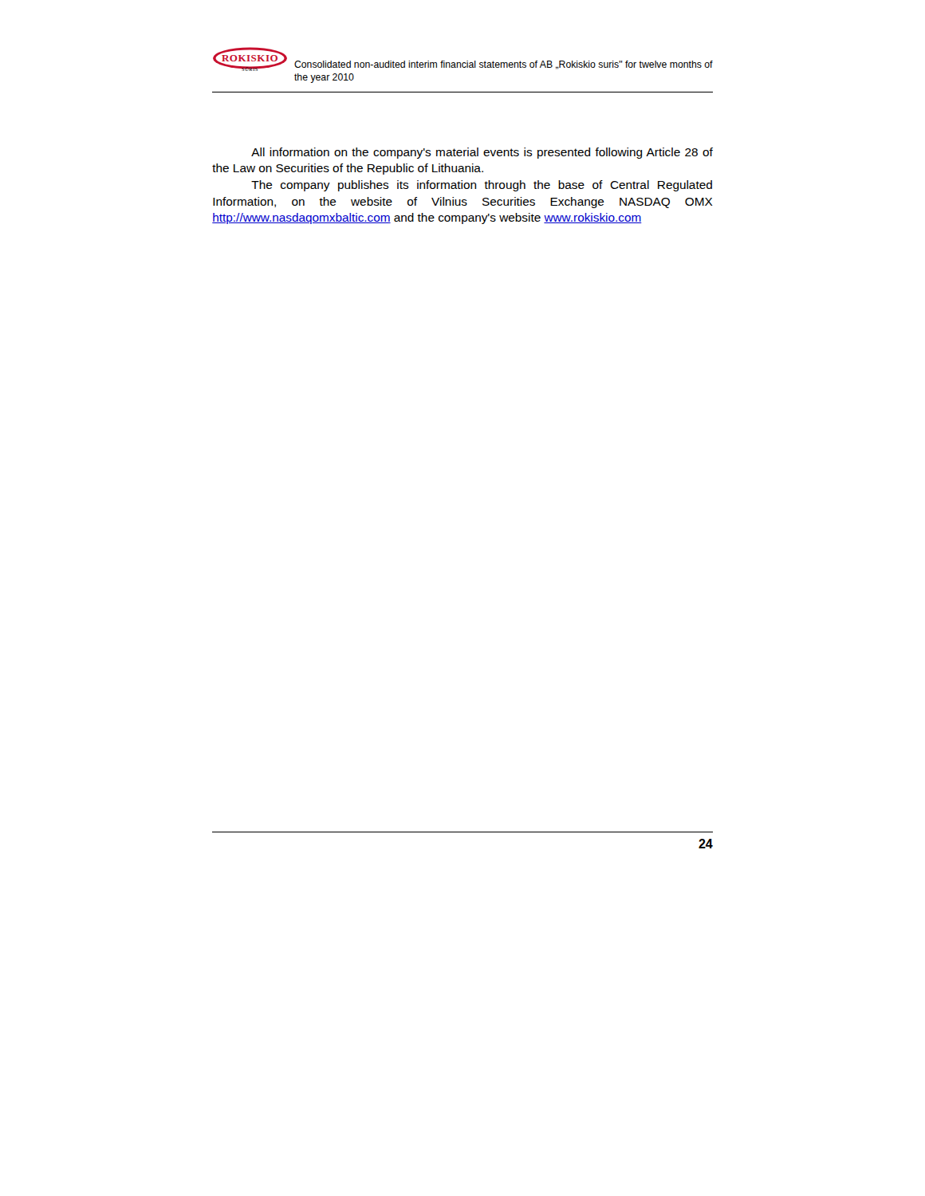ROKISKIO SŪRIS
Consolidated non-audited interim financial statements of AB „Rokiskio suris" for twelve months of the year 2010
All information on the company's material events is presented following Article 28 of the Law on Securities of the Republic of Lithuania.
The company publishes its information through the base of Central Regulated Information, on the website of Vilnius Securities Exchange NASDAQ OMX http://www.nasdaqomxbaltic.com and the company's website www.rokiskio.com
24